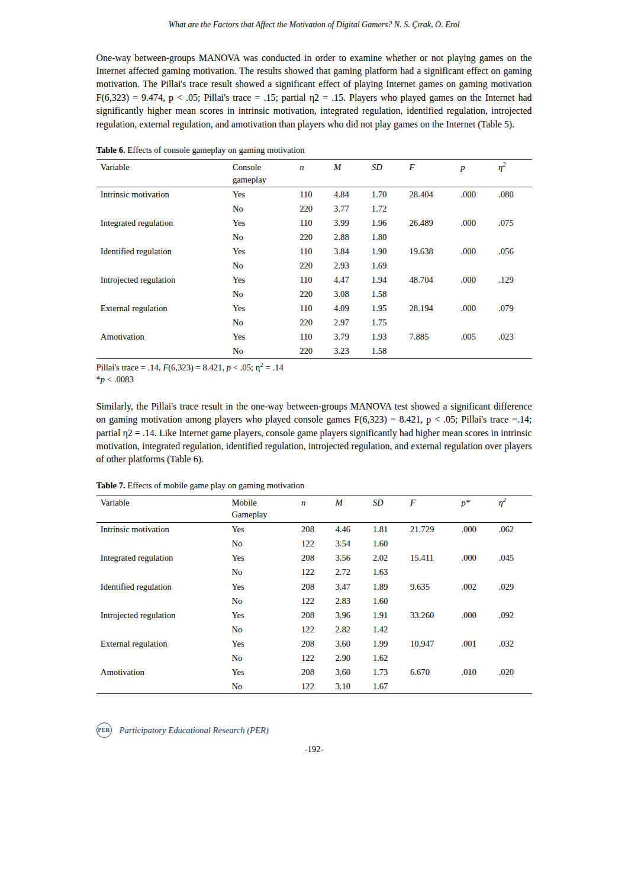What are the Factors that Affect the Motivation of Digital Gamers? N. S. Çırak, O. Erol
One-way between-groups MANOVA was conducted in order to examine whether or not playing games on the Internet affected gaming motivation. The results showed that gaming platform had a significant effect on gaming motivation. The Pillai's trace result showed a significant effect of playing Internet games on gaming motivation F(6,323) = 9.474, p < .05; Pillai's trace = .15; partial η2 = .15. Players who played games on the Internet had significantly higher mean scores in intrinsic motivation, integrated regulation, identified regulation, introjected regulation, external regulation, and amotivation than players who did not play games on the Internet (Table 5).
Table 6. Effects of console gameplay on gaming motivation
| Variable | Console gameplay | n | M | SD | F | p | η 2 |
| --- | --- | --- | --- | --- | --- | --- | --- |
| Intrinsic motivation | Yes | 110 | 4.84 | 1.70 | 28.404 | .000 | .080 |
| | No | 220 | 3.77 | 1.72 | | | |
| Integrated regulation | Yes | 110 | 3.99 | 1.96 | 26.489 | .000 | .075 |
| | No | 220 | 2.88 | 1.80 | | | |
| Identified regulation | Yes | 110 | 3.84 | 1.90 | 19.638 | .000 | .056 |
| | No | 220 | 2.93 | 1.69 | | | |
| Introjected regulation | Yes | 110 | 4.47 | 1.94 | 48.704 | .000 | .129 |
| | No | 220 | 3.08 | 1.58 | | | |
| External regulation | Yes | 110 | 4.09 | 1.95 | 28.194 | .000 | .079 |
| | No | 220 | 2.97 | 1.75 | | | |
| Amotivation | Yes | 110 | 3.79 | 1.93 | 7.885 | .005 | .023 |
| | No | 220 | 3.23 | 1.58 | | | |
Pillai's trace = .14, F(6,323) = 8.421, p < .05; η2 = .14
*p < .0083
Similarly, the Pillai's trace result in the one-way between-groups MANOVA test showed a significant difference on gaming motivation among players who played console games F(6,323) = 8.421, p < .05; Pillai's trace =.14; partial η2 = .14. Like Internet game players, console game players significantly had higher mean scores in intrinsic motivation, integrated regulation, identified regulation, introjected regulation, and external regulation over players of other platforms (Table 6).
Table 7. Effects of mobile game play on gaming motivation
| Variable | Mobile Gameplay | n | M | SD | F | p * | η 2 |
| --- | --- | --- | --- | --- | --- | --- | --- |
| Intrinsic motivation | Yes | 208 | 4.46 | 1.81 | 21.729 | .000 | .062 |
| | No | 122 | 3.54 | 1.60 | | | |
| Integrated regulation | Yes | 208 | 3.56 | 2.02 | 15.411 | .000 | .045 |
| | No | 122 | 2.72 | 1.63 | | | |
| Identified regulation | Yes | 208 | 3.47 | 1.89 | 9.635 | .002 | .029 |
| | No | 122 | 2.83 | 1.60 | | | |
| Introjected regulation | Yes | 208 | 3.96 | 1.91 | 33.260 | .000 | .092 |
| | No | 122 | 2.82 | 1.42 | | | |
| External regulation | Yes | 208 | 3.60 | 1.99 | 10.947 | .001 | .032 |
| | No | 122 | 2.90 | 1.62 | | | |
| Amotivation | Yes | 208 | 3.60 | 1.73 | 6.670 | .010 | .020 |
| | No | 122 | 3.10 | 1.67 | | | |
PER
Participatory Educational Research (PER)
-192-